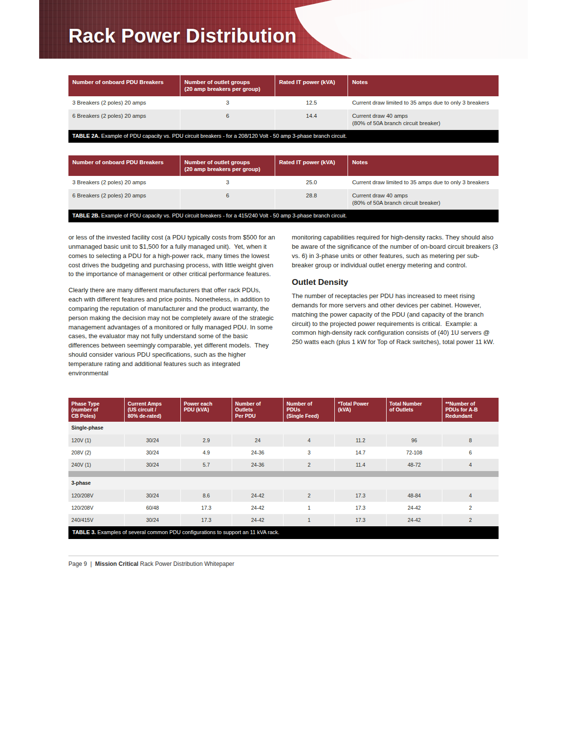Rack Power Distribution
| Number of onboard PDU Breakers | Number of outlet groups (20 amp breakers per group) | Rated IT power (kVA) | Notes |
| --- | --- | --- | --- |
| 3 Breakers (2 poles) 20 amps | 3 | 12.5 | Current draw limited to 35 amps due to only 3 breakers |
| 6 Breakers (2 poles) 20 amps | 6 | 14.4 | Current draw 40 amps (80% of 50A branch circuit breaker) |
TABLE 2A. Example of PDU capacity vs. PDU circuit breakers - for a 208/120 Volt - 50 amp 3-phase branch circuit.
| Number of onboard PDU Breakers | Number of outlet groups (20 amp breakers per group) | Rated IT power (kVA) | Notes |
| --- | --- | --- | --- |
| 3 Breakers (2 poles) 20 amps | 3 | 25.0 | Current draw limited to 35 amps due to only 3 breakers |
| 6 Breakers (2 poles) 20 amps | 6 | 28.8 | Current draw 40 amps (80% of 50A branch circuit breaker) |
TABLE 2B. Example of PDU capacity vs. PDU circuit breakers - for a 415/240 Volt - 50 amp 3-phase branch circuit.
or less of the invested facility cost (a PDU typically costs from $500 for an unmanaged basic unit to $1,500 for a fully managed unit). Yet, when it comes to selecting a PDU for a high-power rack, many times the lowest cost drives the budgeting and purchasing process, with little weight given to the importance of management or other critical performance features.
Clearly there are many different manufacturers that offer rack PDUs, each with different features and price points. Nonetheless, in addition to comparing the reputation of manufacturer and the product warranty, the person making the decision may not be completely aware of the strategic management advantages of a monitored or fully managed PDU. In some cases, the evaluator may not fully understand some of the basic differences between seemingly comparable, yet different models. They should consider various PDU specifications, such as the higher temperature rating and additional features such as integrated environmental
monitoring capabilities required for high-density racks. They should also be aware of the significance of the number of on-board circuit breakers (3 vs. 6) in 3-phase units or other features, such as metering per sub-breaker group or individual outlet energy metering and control.
Outlet Density
The number of receptacles per PDU has increased to meet rising demands for more servers and other devices per cabinet. However, matching the power capacity of the PDU (and capacity of the branch circuit) to the projected power requirements is critical. Example: a common high-density rack configuration consists of (40) 1U servers @ 250 watts each (plus 1 kW for Top of Rack switches), total power 11 kW.
| Phase Type (number of CB Poles) | Current Amps (US circuit / 80% de-rated) | Power each PDU (kVA) | Number of Outlets Per PDU | Number of PDUs (Single Feed) | *Total Power (kVA) | Total Number of Outlets | **Number of PDUs for A-B Redundant |
| --- | --- | --- | --- | --- | --- | --- | --- |
| Single-phase |
| 120V (1) | 30/24 | 2.9 | 24 | 4 | 11.2 | 96 | 8 |
| 208V (2) | 30/24 | 4.9 | 24-36 | 3 | 14.7 | 72-108 | 6 |
| 240V (1) | 30/24 | 5.7 | 24-36 | 2 | 11.4 | 48-72 | 4 |
| 3-phase |
| 120/208V | 30/24 | 8.6 | 24-42 | 2 | 17.3 | 48-84 | 4 |
| 120/208V | 60/48 | 17.3 | 24-42 | 1 | 17.3 | 24-42 | 2 |
| 240/415V | 30/24 | 17.3 | 24-42 | 1 | 17.3 | 24-42 | 2 |
TABLE 3. Examples of several common PDU configurations to support an 11 kVA rack.
Page 9 | Mission Critical Rack Power Distribution Whitepaper